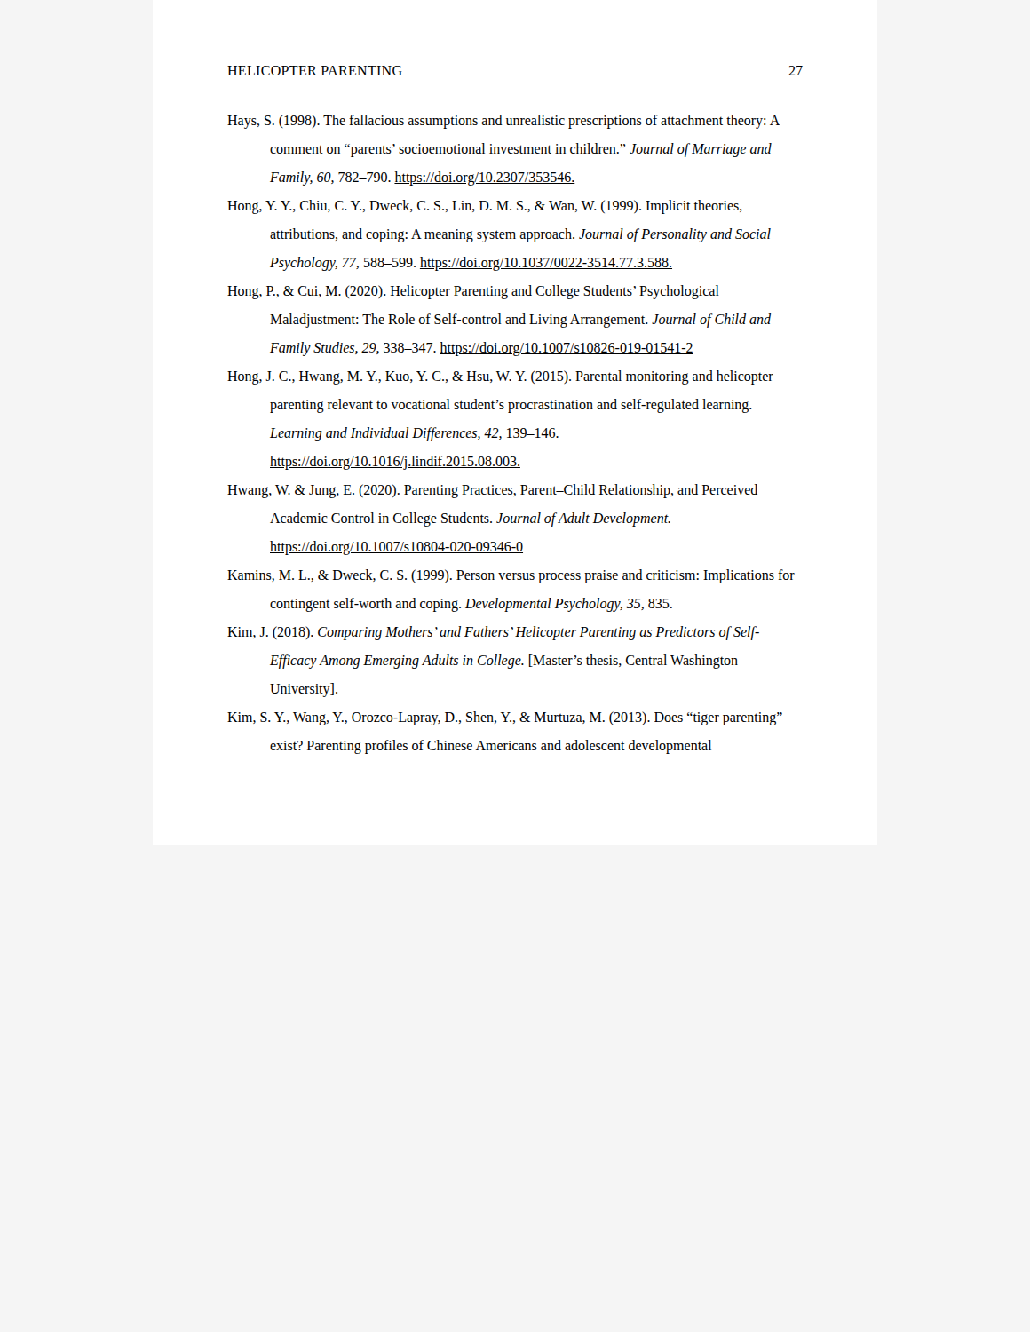Helicopter Parenting 27
Hays, S. (1998). The fallacious assumptions and unrealistic prescriptions of attachment theory: A comment on “parents’ socioemotional investment in children.” Journal of Marriage and Family, 60, 782–790. https://doi.org/10.2307/353546.
Hong, Y. Y., Chiu, C. Y., Dweck, C. S., Lin, D. M. S., & Wan, W. (1999). Implicit theories, attributions, and coping: A meaning system approach. Journal of Personality and Social Psychology, 77, 588–599. https://doi.org/10.1037/0022-3514.77.3.588.
Hong, P., & Cui, M. (2020). Helicopter Parenting and College Students’ Psychological Maladjustment: The Role of Self-control and Living Arrangement. Journal of Child and Family Studies, 29, 338–347. https://doi.org/10.1007/s10826-019-01541-2
Hong, J. C., Hwang, M. Y., Kuo, Y. C., & Hsu, W. Y. (2015). Parental monitoring and helicopter parenting relevant to vocational student’s procrastination and self-regulated learning. Learning and Individual Differences, 42, 139–146. https://doi.org/10.1016/j.lindif.2015.08.003.
Hwang, W. & Jung, E. (2020). Parenting Practices, Parent–Child Relationship, and Perceived Academic Control in College Students. Journal of Adult Development. https://doi.org/10.1007/s10804-020-09346-0
Kamins, M. L., & Dweck, C. S. (1999). Person versus process praise and criticism: Implications for contingent self-worth and coping. Developmental Psychology, 35, 835.
Kim, J. (2018). Comparing Mothers’ and Fathers’ Helicopter Parenting as Predictors of Self-Efficacy Among Emerging Adults in College. [Master’s thesis, Central Washington University].
Kim, S. Y., Wang, Y., Orozco-Lapray, D., Shen, Y., & Murtuza, M. (2013). Does “tiger parenting” exist? Parenting profiles of Chinese Americans and adolescent developmental